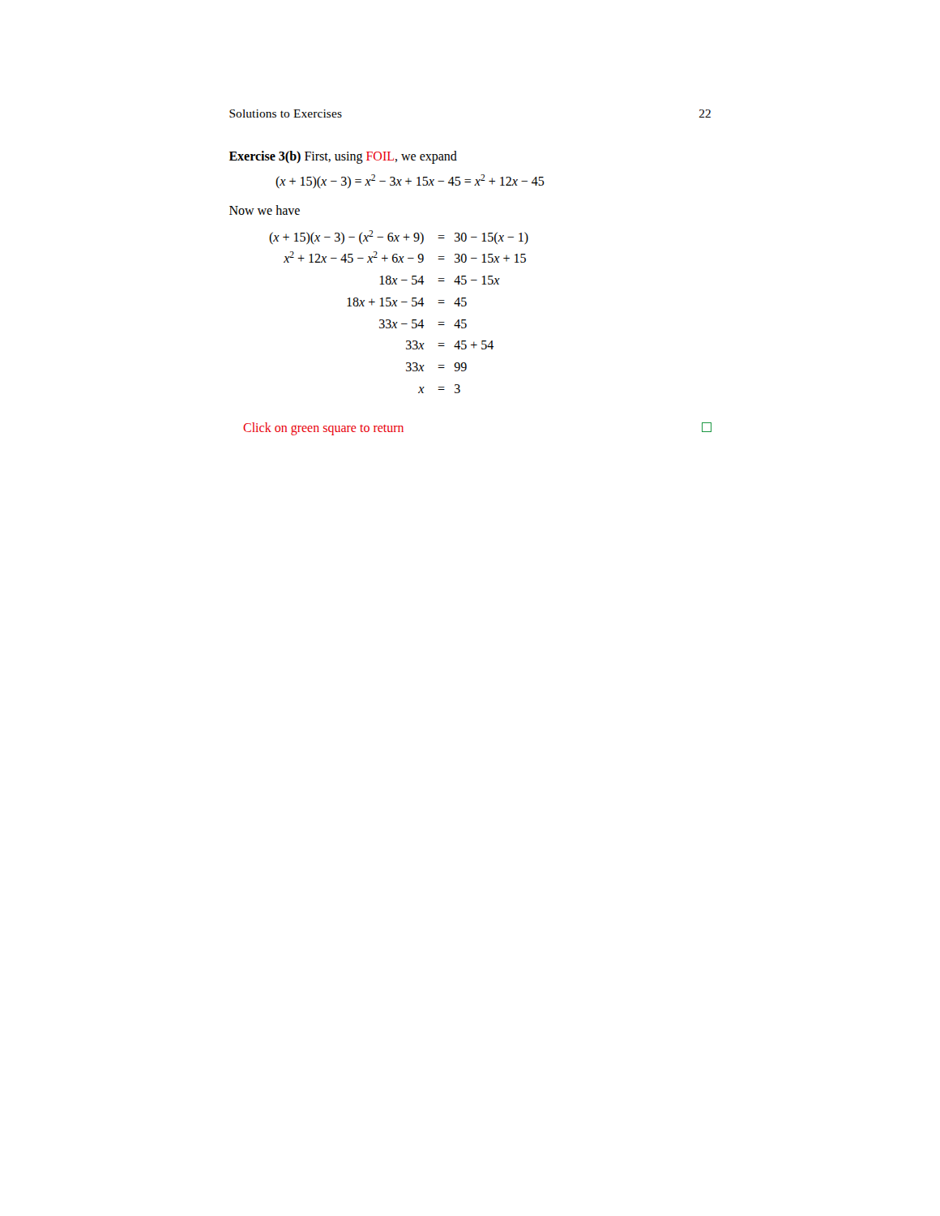Solutions to Exercises 22
Exercise 3(b) First, using FOIL, we expand
(x + 15)(x − 3) = x2 − 3x + 15x − 45 = x2 + 12x − 45
Now we have
| ( x + 15)( x − 3) − ( x 2 − 6 x + 9) | = | 30 − 15( x − 1) |
| x 2 + 12 x − 45 − x 2 + 6 x − 9 | = | 30 − 15 x + 15 |
| 18 x − 54 | = | 45 − 15 x |
| 18 x + 15 x − 54 | = | 45 |
| 33 x − 54 | = | 45 |
| 33 x | = | 45 + 54 |
| 33 x | = | 99 |
| x | = | 3 |
Click on green square to return